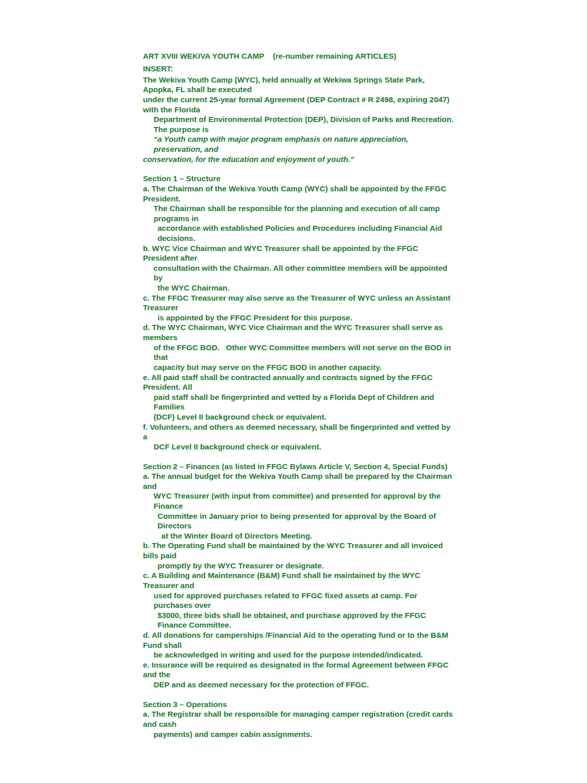ART XVIII WEKIVA YOUTH CAMP (re-number remaining ARTICLES)
INSERT:
The Wekiva Youth Camp (WYC), held annually at Wekiwa Springs State Park, Apopka, FL shall be executed
under the current 25-year formal Agreement (DEP Contract # R 2498, expiring 2047) with the Florida
Department of Environmental Protection (DEP), Division of Parks and Recreation. The purpose is
“a Youth camp with major program emphasis on nature appreciation, preservation, and
conservation, for the education and enjoyment of youth.”
Section 1 – Structure
a. The Chairman of the Wekiva Youth Camp (WYC) shall be appointed by the FFGC President.
The Chairman shall be responsible for the planning and execution of all camp programs in
accordance with established Policies and Procedures including Financial Aid decisions.
b. WYC Vice Chairman and WYC Treasurer shall be appointed by the FFGC President after
consultation with the Chairman. All other committee members will be appointed by
the WYC Chairman.
c. The FFGC Treasurer may also serve as the Treasurer of WYC unless an Assistant Treasurer
is appointed by the FFGC President for this purpose.
d. The WYC Chairman, WYC Vice Chairman and the WYC Treasurer shall serve as members
of the FFGC BOD. Other WYC Committee members will not serve on the BOD in that
capacity but may serve on the FFGC BOD in another capacity.
e. All paid staff shall be contracted annually and contracts signed by the FFGC President. All
paid staff shall be fingerprinted and vetted by a Florida Dept of Children and Families
(DCF) Level II background check or equivalent.
f. Volunteers, and others as deemed necessary, shall be fingerprinted and vetted by a
DCF Level II background check or equivalent.
Section 2 – Finances (as listed in FFGC Bylaws Article V, Section 4, Special Funds)
a. The annual budget for the Wekiva Youth Camp shall be prepared by the Chairman and
WYC Treasurer (with input from committee) and presented for approval by the Finance
Committee in January prior to being presented for approval by the Board of Directors
at the Winter Board of Directors Meeting.
b. The Operating Fund shall be maintained by the WYC Treasurer and all invoiced bills paid
promptly by the WYC Treasurer or designate.
c. A Building and Maintenance (B&M) Fund shall be maintained by the WYC Treasurer and
used for approved purchases related to FFGC fixed assets at camp. For purchases over
$3000, three bids shall be obtained, and purchase approved by the FFGC Finance Committee.
d. All donations for camperships /Financial Aid to the operating fund or to the B&M Fund shall
be acknowledged in writing and used for the purpose intended/indicated.
e. Insurance will be required as designated in the formal Agreement between FFGC and the
DEP and as deemed necessary for the protection of FFGC.
Section 3 – Operations
a. The Registrar shall be responsible for managing camper registration (credit cards and cash
payments) and camper cabin assignments.